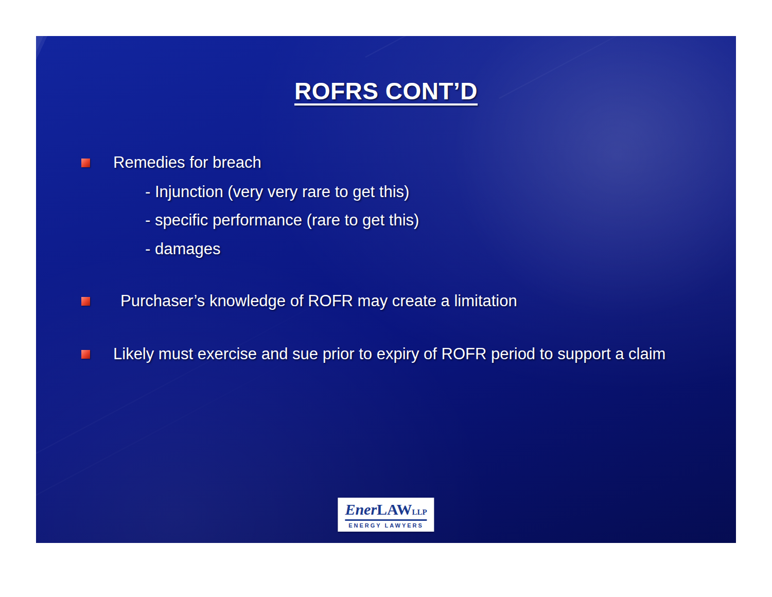ROFRS CONT’D
Remedies for breach
- Injunction (very very rare to get this)
- specific performance (rare to get this)
- damages
Purchaser’s knowledge of ROFR may create a limitation
Likely must exercise and sue prior to expiry of ROFR period to support a claim
Ener LAW LLP
ENERGY LAWYERS